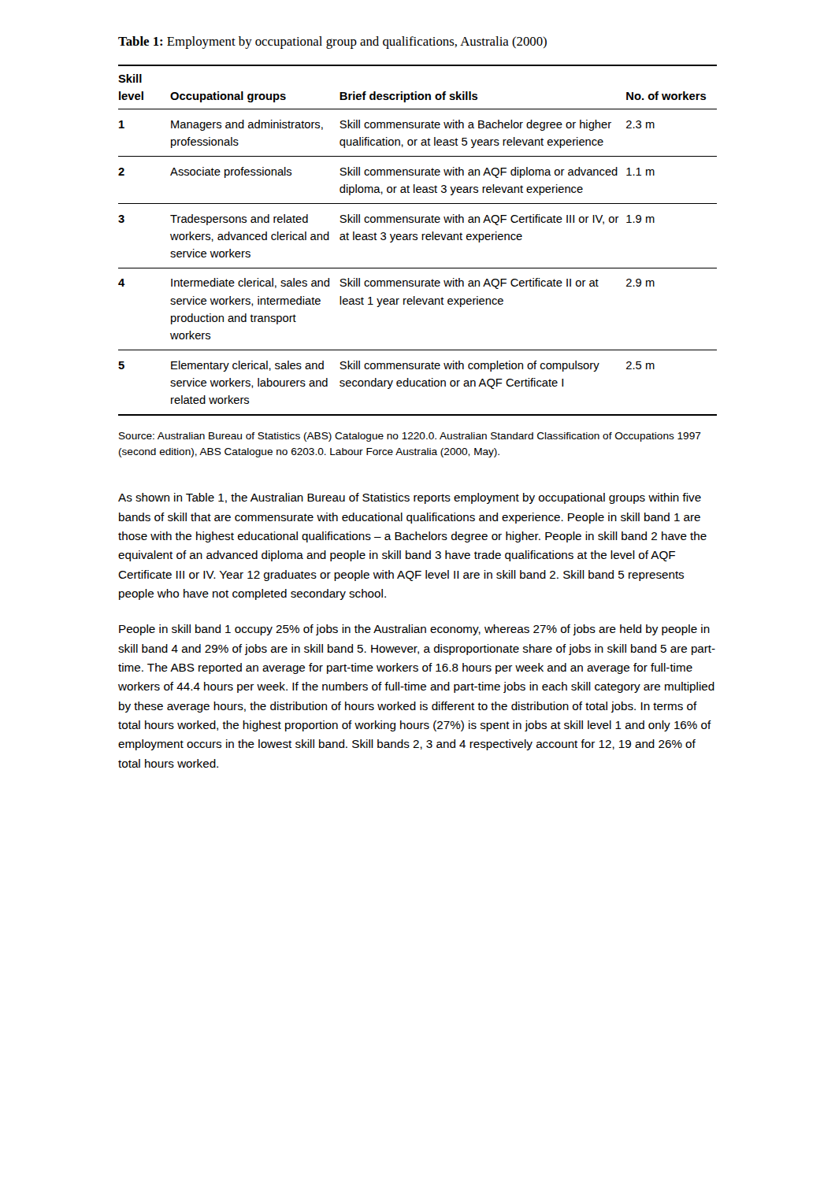Table 1: Employment by occupational group and qualifications, Australia (2000)
| Skill level | Occupational groups | Brief description of skills | No. of workers |
| --- | --- | --- | --- |
| 1 | Managers and administrators, professionals | Skill commensurate with a Bachelor degree or higher qualification, or at least 5 years relevant experience | 2.3 m |
| 2 | Associate professionals | Skill commensurate with an AQF diploma or advanced diploma, or at least 3 years relevant experience | 1.1 m |
| 3 | Tradespersons and related workers, advanced clerical and service workers | Skill commensurate with an AQF Certificate III or IV, or at least 3 years relevant experience | 1.9 m |
| 4 | Intermediate clerical, sales and service workers, intermediate production and transport workers | Skill commensurate with an AQF Certificate II or at least 1 year relevant experience | 2.9 m |
| 5 | Elementary clerical, sales and service workers, labourers and related workers | Skill commensurate with completion of compulsory secondary education or an AQF Certificate I | 2.5 m |
Source: Australian Bureau of Statistics (ABS) Catalogue no 1220.0. Australian Standard Classification of Occupations 1997 (second edition), ABS Catalogue no 6203.0. Labour Force Australia (2000, May).
As shown in Table 1, the Australian Bureau of Statistics reports employment by occupational groups within five bands of skill that are commensurate with educational qualifications and experience. People in skill band 1 are those with the highest educational qualifications – a Bachelors degree or higher. People in skill band 2 have the equivalent of an advanced diploma and people in skill band 3 have trade qualifications at the level of AQF Certificate III or IV. Year 12 graduates or people with AQF level II are in skill band 2. Skill band 5 represents people who have not completed secondary school.
People in skill band 1 occupy 25% of jobs in the Australian economy, whereas 27% of jobs are held by people in skill band 4 and 29% of jobs are in skill band 5. However, a disproportionate share of jobs in skill band 5 are part-time. The ABS reported an average for part-time workers of 16.8 hours per week and an average for full-time workers of 44.4 hours per week. If the numbers of full-time and part-time jobs in each skill category are multiplied by these average hours, the distribution of hours worked is different to the distribution of total jobs. In terms of total hours worked, the highest proportion of working hours (27%) is spent in jobs at skill level 1 and only 16% of employment occurs in the lowest skill band. Skill bands 2, 3 and 4 respectively account for 12, 19 and 26% of total hours worked.